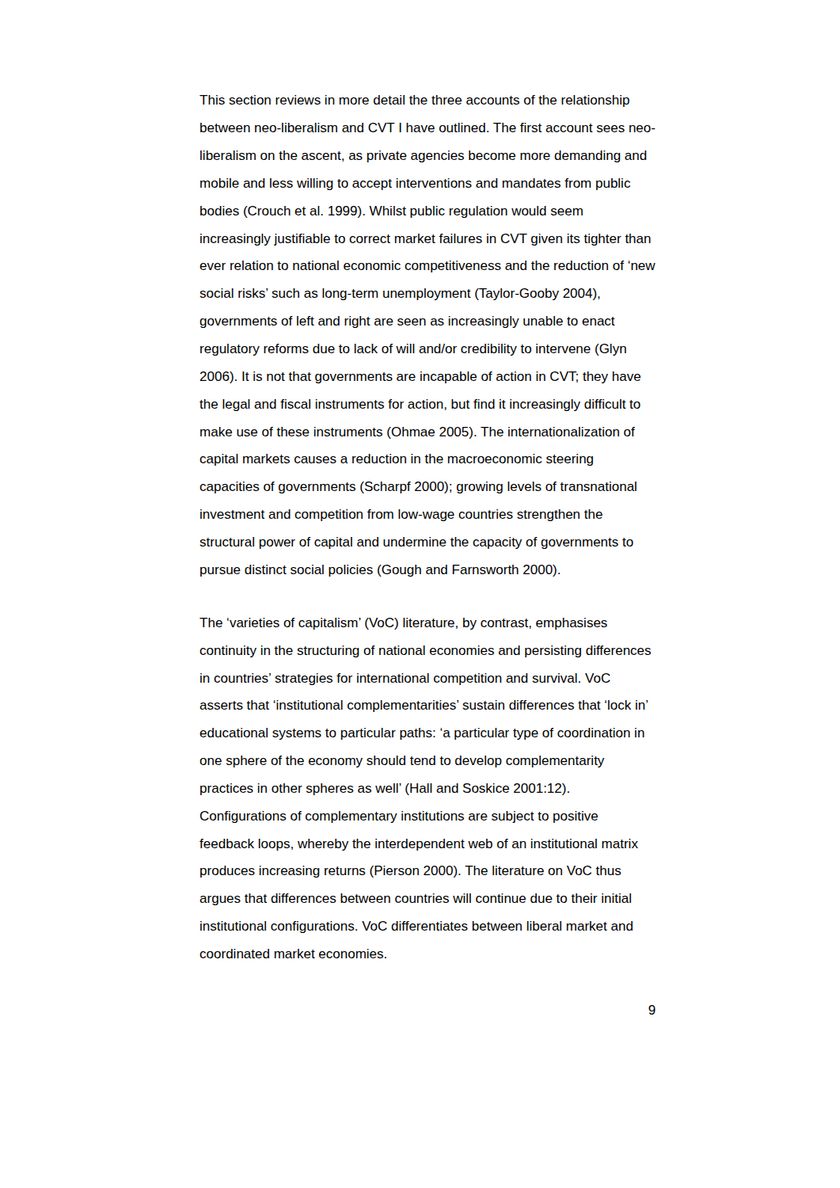This section reviews in more detail the three accounts of the relationship between neo-liberalism and CVT I have outlined. The first account sees neo-liberalism on the ascent, as private agencies become more demanding and mobile and less willing to accept interventions and mandates from public bodies (Crouch et al. 1999). Whilst public regulation would seem increasingly justifiable to correct market failures in CVT given its tighter than ever relation to national economic competitiveness and the reduction of ‘new social risks’ such as long-term unemployment (Taylor-Gooby 2004), governments of left and right are seen as increasingly unable to enact regulatory reforms due to lack of will and/or credibility to intervene (Glyn 2006). It is not that governments are incapable of action in CVT; they have the legal and fiscal instruments for action, but find it increasingly difficult to make use of these instruments (Ohmae 2005). The internationalization of capital markets causes a reduction in the macroeconomic steering capacities of governments (Scharpf 2000); growing levels of transnational investment and competition from low-wage countries strengthen the structural power of capital and undermine the capacity of governments to pursue distinct social policies (Gough and Farnsworth 2000).
The ‘varieties of capitalism’ (VoC) literature, by contrast, emphasises continuity in the structuring of national economies and persisting differences in countries’ strategies for international competition and survival. VoC asserts that ‘institutional complementarities’ sustain differences that ‘lock in’ educational systems to particular paths: ‘a particular type of coordination in one sphere of the economy should tend to develop complementarity practices in other spheres as well’ (Hall and Soskice 2001:12). Configurations of complementary institutions are subject to positive feedback loops, whereby the interdependent web of an institutional matrix produces increasing returns (Pierson 2000). The literature on VoC thus argues that differences between countries will continue due to their initial institutional configurations. VoC differentiates between liberal market and coordinated market economies.
9